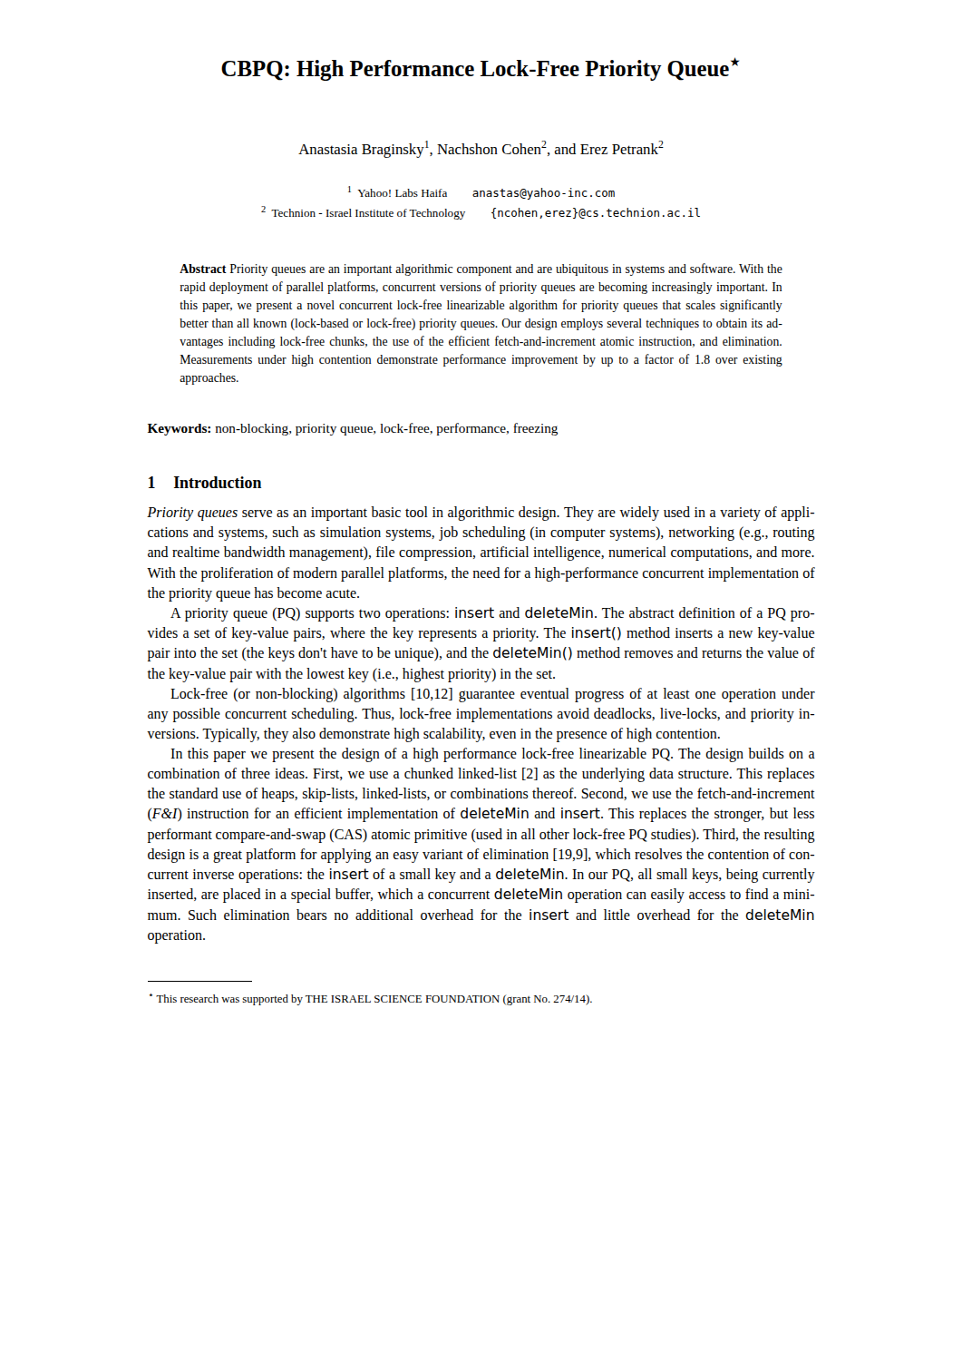CBPQ: High Performance Lock-Free Priority Queue⋆
Anastasia Braginsky1, Nachshon Cohen2, and Erez Petrank2
1 Yahoo! Labs Haifaanastas@yahoo-inc.com 2 Technion - Israel Institute of Technology{ncohen,erez}@cs.technion.ac.il
Abstract Priority queues are an important algorithmic component and are ubiquitous in systems and software. With the rapid deployment of parallel platforms, concurrent versions of priority queues are becoming increasingly important. In this paper, we present a novel concurrent lock-free linearizable algorithm for priority queues that scales significantly better than all known (lock-based or lock-free) priority queues. Our design employs several techniques to obtain its advantages including lock-free chunks, the use of the efficient fetch-and-increment atomic instruction, and elimination. Measurements under high contention demonstrate performance improvement by up to a factor of 1.8 over existing approaches.
Keywords: non-blocking, priority queue, lock-free, performance, freezing
1 Introduction
Priority queues serve as an important basic tool in algorithmic design. They are widely used in a variety of applications and systems, such as simulation systems, job scheduling (in computer systems), networking (e.g., routing and realtime bandwidth management), file compression, artificial intelligence, numerical computations, and more. With the proliferation of modern parallel platforms, the need for a high-performance concurrent implementation of the priority queue has become acute.
A priority queue (PQ) supports two operations: insert and deleteMin. The abstract definition of a PQ provides a set of key-value pairs, where the key represents a priority. The insert() method inserts a new key-value pair into the set (the keys don't have to be unique), and the deleteMin() method removes and returns the value of the key-value pair with the lowest key (i.e., highest priority) in the set.
Lock-free (or non-blocking) algorithms [10,12] guarantee eventual progress of at least one operation under any possible concurrent scheduling. Thus, lock-free implementations avoid deadlocks, live-locks, and priority inversions. Typically, they also demonstrate high scalability, even in the presence of high contention.
In this paper we present the design of a high performance lock-free linearizable PQ. The design builds on a combination of three ideas. First, we use a chunked linked-list [2] as the underlying data structure. This replaces the standard use of heaps, skip-lists, linked-lists, or combinations thereof. Second, we use the fetch-and-increment (F&I) instruction for an efficient implementation of deleteMin and insert. This replaces the stronger, but less performant compare-and-swap (CAS) atomic primitive (used in all other lock-free PQ studies). Third, the resulting design is a great platform for applying an easy variant of elimination [19,9], which resolves the contention of concurrent inverse operations: the insert of a small key and a deleteMin. In our PQ, all small keys, being currently inserted, are placed in a special buffer, which a concurrent deleteMin operation can easily access to find a minimum. Such elimination bears no additional overhead for the insert and little overhead for the deleteMin operation.
⋆ This research was supported by THE ISRAEL SCIENCE FOUNDATION (grant No. 274/14).